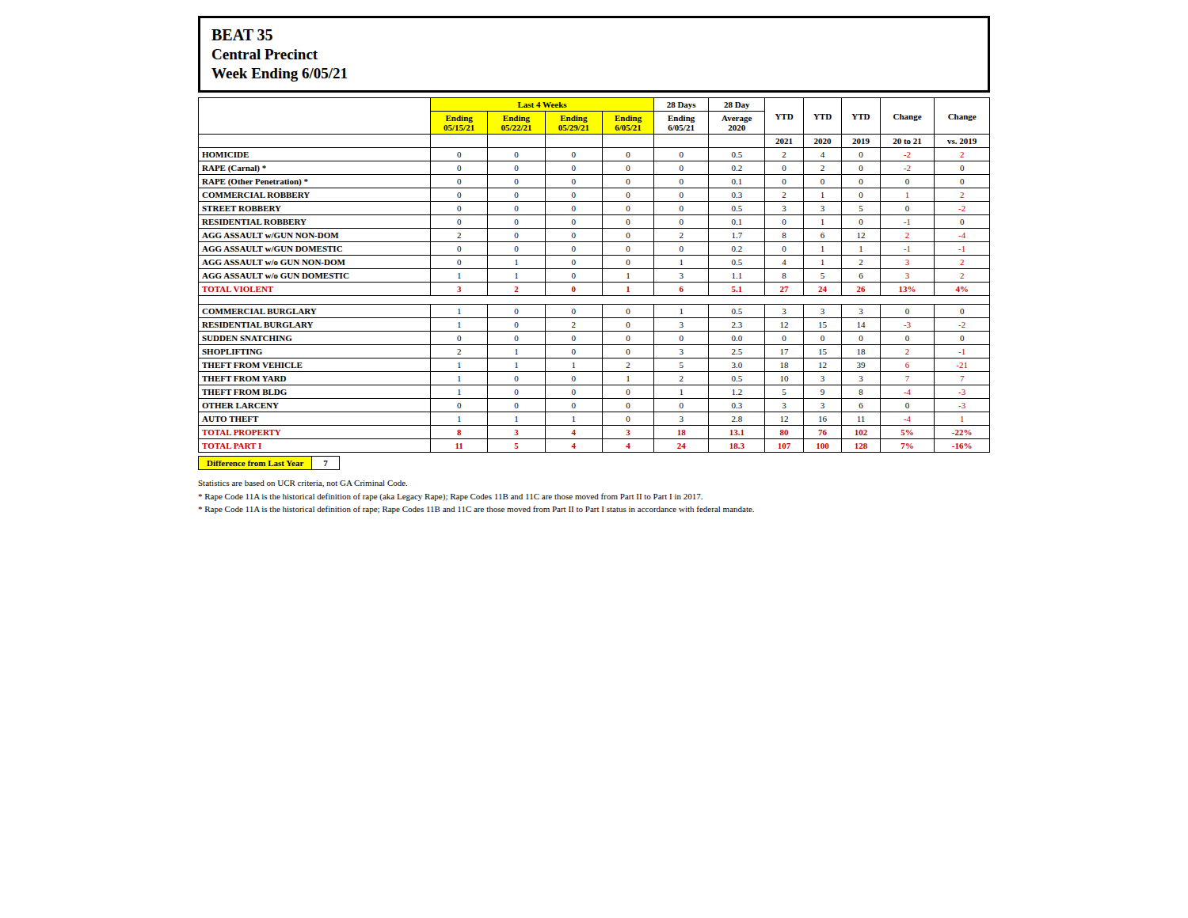BEAT 35
Central Precinct
Week Ending 6/05/21
| | Last 4 Weeks | 28 Days | 28 Day | YTD | YTD | YTD | Change | Change |
| --- | --- | --- | --- | --- | --- | --- | --- | --- |
| Ending 05/15/21 | Ending 05/22/21 | Ending 05/29/21 | Ending 6/05/21 | Ending 6/05/21 | Average 2020 |
| | | | | | | | 2021 | 2020 | 2019 | 20 to 21 | vs. 2019 |
| HOMICIDE | 0 | 0 | 0 | 0 | 0 | 0.5 | 2 | 4 | 0 | -2 | 2 |
| RAPE (Carnal) * | 0 | 0 | 0 | 0 | 0 | 0.2 | 0 | 2 | 0 | -2 | 0 |
| RAPE (Other Penetration) * | 0 | 0 | 0 | 0 | 0 | 0.1 | 0 | 0 | 0 | 0 | 0 |
| COMMERCIAL ROBBERY | 0 | 0 | 0 | 0 | 0 | 0.3 | 2 | 1 | 0 | 1 | 2 |
| STREET ROBBERY | 0 | 0 | 0 | 0 | 0 | 0.5 | 3 | 3 | 5 | 0 | -2 |
| RESIDENTIAL ROBBERY | 0 | 0 | 0 | 0 | 0 | 0.1 | 0 | 1 | 0 | -1 | 0 |
| AGG ASSAULT w/GUN NON-DOM | 2 | 0 | 0 | 0 | 2 | 1.7 | 8 | 6 | 12 | 2 | -4 |
| AGG ASSAULT w/GUN DOMESTIC | 0 | 0 | 0 | 0 | 0 | 0.2 | 0 | 1 | 1 | -1 | -1 |
| AGG ASSAULT w/o GUN NON-DOM | 0 | 1 | 0 | 0 | 1 | 0.5 | 4 | 1 | 2 | 3 | 2 |
| AGG ASSAULT w/o GUN DOMESTIC | 1 | 1 | 0 | 1 | 3 | 1.1 | 8 | 5 | 6 | 3 | 2 |
| TOTAL VIOLENT | 3 | 2 | 0 | 1 | 6 | 5.1 | 27 | 24 | 26 | 13% | 4% |
| COMMERCIAL BURGLARY | 1 | 0 | 0 | 0 | 1 | 0.5 | 3 | 3 | 3 | 0 | 0 |
| RESIDENTIAL BURGLARY | 1 | 0 | 2 | 0 | 3 | 2.3 | 12 | 15 | 14 | -3 | -2 |
| SUDDEN SNATCHING | 0 | 0 | 0 | 0 | 0 | 0.0 | 0 | 0 | 0 | 0 | 0 |
| SHOPLIFTING | 2 | 1 | 0 | 0 | 3 | 2.5 | 17 | 15 | 18 | 2 | -1 |
| THEFT FROM VEHICLE | 1 | 1 | 1 | 2 | 5 | 3.0 | 18 | 12 | 39 | 6 | -21 |
| THEFT FROM YARD | 1 | 0 | 0 | 1 | 2 | 0.5 | 10 | 3 | 3 | 7 | 7 |
| THEFT FROM BLDG | 1 | 0 | 0 | 0 | 1 | 1.2 | 5 | 9 | 8 | -4 | -3 |
| OTHER LARCENY | 0 | 0 | 0 | 0 | 0 | 0.3 | 3 | 3 | 6 | 0 | -3 |
| AUTO THEFT | 1 | 1 | 1 | 0 | 3 | 2.8 | 12 | 16 | 11 | -4 | 1 |
| TOTAL PROPERTY | 8 | 3 | 4 | 3 | 18 | 13.1 | 80 | 76 | 102 | 5% | -22% |
| TOTAL PART I | 11 | 5 | 4 | 4 | 24 | 18.3 | 107 | 100 | 128 | 7% | -16% |
Difference from Last Year 7
Statistics are based on UCR criteria, not GA Criminal Code.
* Rape Code 11A is the historical definition of rape (aka Legacy Rape); Rape Codes 11B and 11C are those moved from Part II to Part I in 2017.
* Rape Code 11A is the historical definition of rape; Rape Codes 11B and 11C are those moved from Part II to Part I status in accordance with federal mandate.